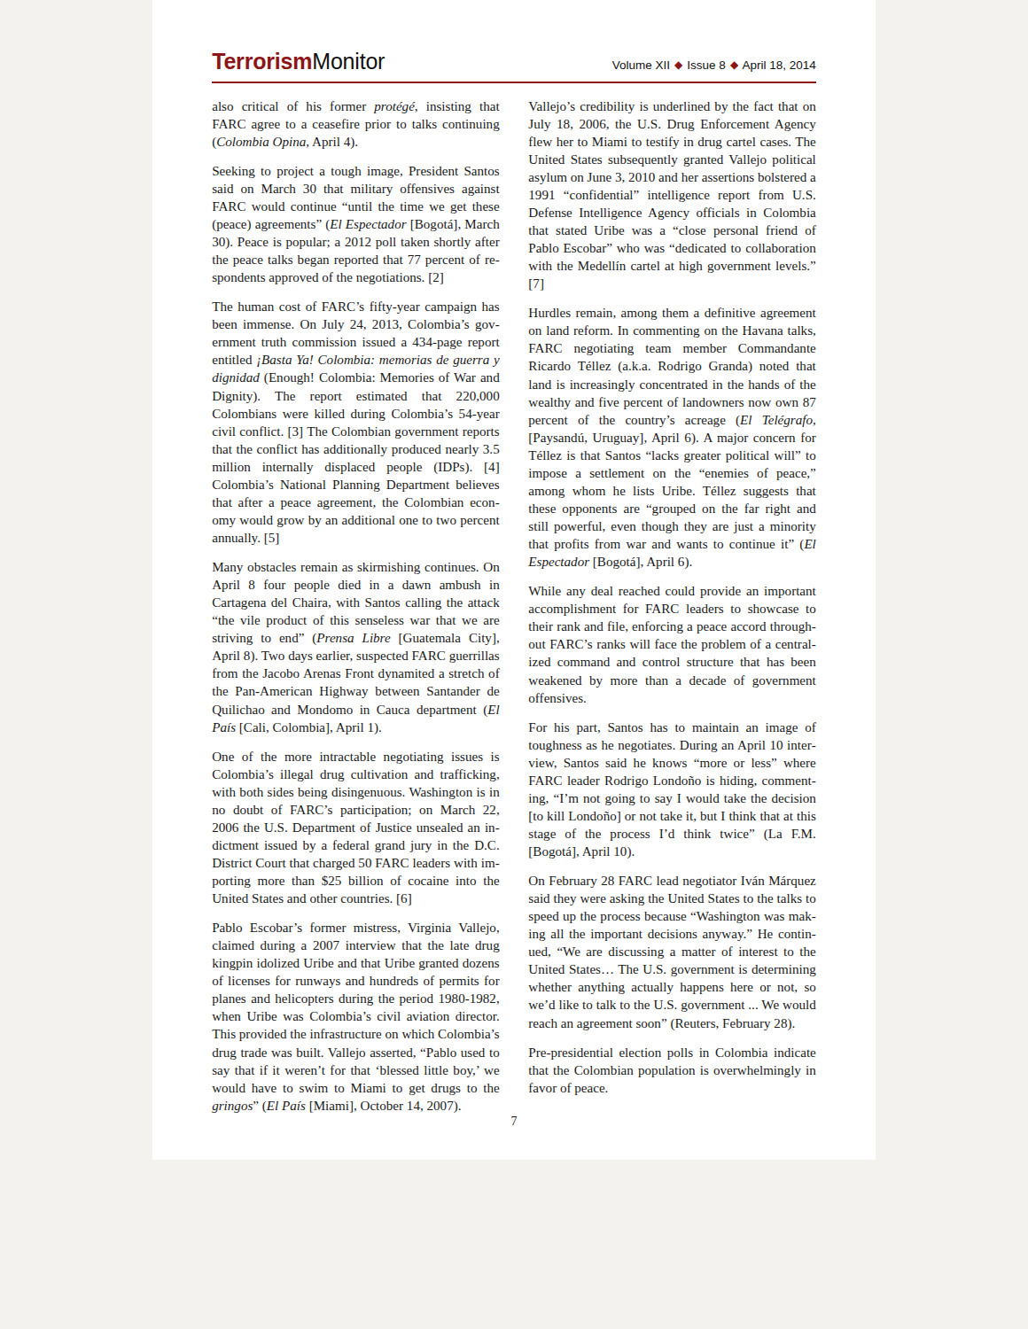Terrorism Monitor
Volume XII ◆ Issue 8 ◆ April 18, 2014
also critical of his former protégé, insisting that FARC agree to a ceasefire prior to talks continuing (Colombia Opina, April 4).
Seeking to project a tough image, President Santos said on March 30 that military offensives against FARC would continue “until the time we get these (peace) agreements” (El Espectador [Bogotá], March 30). Peace is popular; a 2012 poll taken shortly after the peace talks began reported that 77 percent of respondents approved of the negotiations. [2]
The human cost of FARC’s fifty-year campaign has been immense. On July 24, 2013, Colombia’s government truth commission issued a 434-page report entitled ¡Basta Ya! Colombia: memorias de guerra y dignidad (Enough! Colombia: Memories of War and Dignity). The report estimated that 220,000 Colombians were killed during Colombia’s 54-year civil conflict. [3] The Colombian government reports that the conflict has additionally produced nearly 3.5 million internally displaced people (IDPs). [4] Colombia’s National Planning Department believes that after a peace agreement, the Colombian economy would grow by an additional one to two percent annually. [5]
Many obstacles remain as skirmishing continues. On April 8 four people died in a dawn ambush in Cartagena del Chaira, with Santos calling the attack “the vile product of this senseless war that we are striving to end” (Prensa Libre [Guatemala City], April 8). Two days earlier, suspected FARC guerrillas from the Jacobo Arenas Front dynamited a stretch of the Pan-American Highway between Santander de Quilichao and Mondomo in Cauca department (El País [Cali, Colombia], April 1).
One of the more intractable negotiating issues is Colombia’s illegal drug cultivation and trafficking, with both sides being disingenuous. Washington is in no doubt of FARC’s participation; on March 22, 2006 the U.S. Department of Justice unsealed an indictment issued by a federal grand jury in the D.C. District Court that charged 50 FARC leaders with importing more than $25 billion of cocaine into the United States and other countries. [6]
Pablo Escobar’s former mistress, Virginia Vallejo, claimed during a 2007 interview that the late drug kingpin idolized Uribe and that Uribe granted dozens of licenses for runways and hundreds of permits for planes and helicopters during the period 1980-1982, when Uribe was Colombia’s civil aviation director. This provided the infrastructure on which Colombia’s drug trade was built. Vallejo asserted, “Pablo used to say that if it weren’t for that ‘blessed little boy,’ we would have to swim to Miami to get drugs to the gringos” (El País [Miami], October 14, 2007).
Vallejo’s credibility is underlined by the fact that on July 18, 2006, the U.S. Drug Enforcement Agency flew her to Miami to testify in drug cartel cases. The United States subsequently granted Vallejo political asylum on June 3, 2010 and her assertions bolstered a 1991 “confidential” intelligence report from U.S. Defense Intelligence Agency officials in Colombia that stated Uribe was a “close personal friend of Pablo Escobar” who was “dedicated to collaboration with the Medellín cartel at high government levels.” [7]
Hurdles remain, among them a definitive agreement on land reform. In commenting on the Havana talks, FARC negotiating team member Commandante Ricardo Téllez (a.k.a. Rodrigo Granda) noted that land is increasingly concentrated in the hands of the wealthy and five percent of landowners now own 87 percent of the country’s acreage (El Telégrafo, [Paysandú, Uruguay], April 6). A major concern for Téllez is that Santos “lacks greater political will” to impose a settlement on the “enemies of peace,” among whom he lists Uribe. Téllez suggests that these opponents are “grouped on the far right and still powerful, even though they are just a minority that profits from war and wants to continue it” (El Espectador [Bogotá], April 6).
While any deal reached could provide an important accomplishment for FARC leaders to showcase to their rank and file, enforcing a peace accord throughout FARC’s ranks will face the problem of a centralized command and control structure that has been weakened by more than a decade of government offensives.
For his part, Santos has to maintain an image of toughness as he negotiates. During an April 10 interview, Santos said he knows “more or less” where FARC leader Rodrigo Londoño is hiding, commenting, “I’m not going to say I would take the decision [to kill Londoño] or not take it, but I think that at this stage of the process I’d think twice” (La F.M. [Bogotá], April 10).
On February 28 FARC lead negotiator Iván Márquez said they were asking the United States to the talks to speed up the process because “Washington was making all the important decisions anyway.” He continued, “We are discussing a matter of interest to the United States… The U.S. government is determining whether anything actually happens here or not, so we’d like to talk to the U.S. government ... We would reach an agreement soon” (Reuters, February 28).
Pre-presidential election polls in Colombia indicate that the Colombian population is overwhelmingly in favor of peace.
7